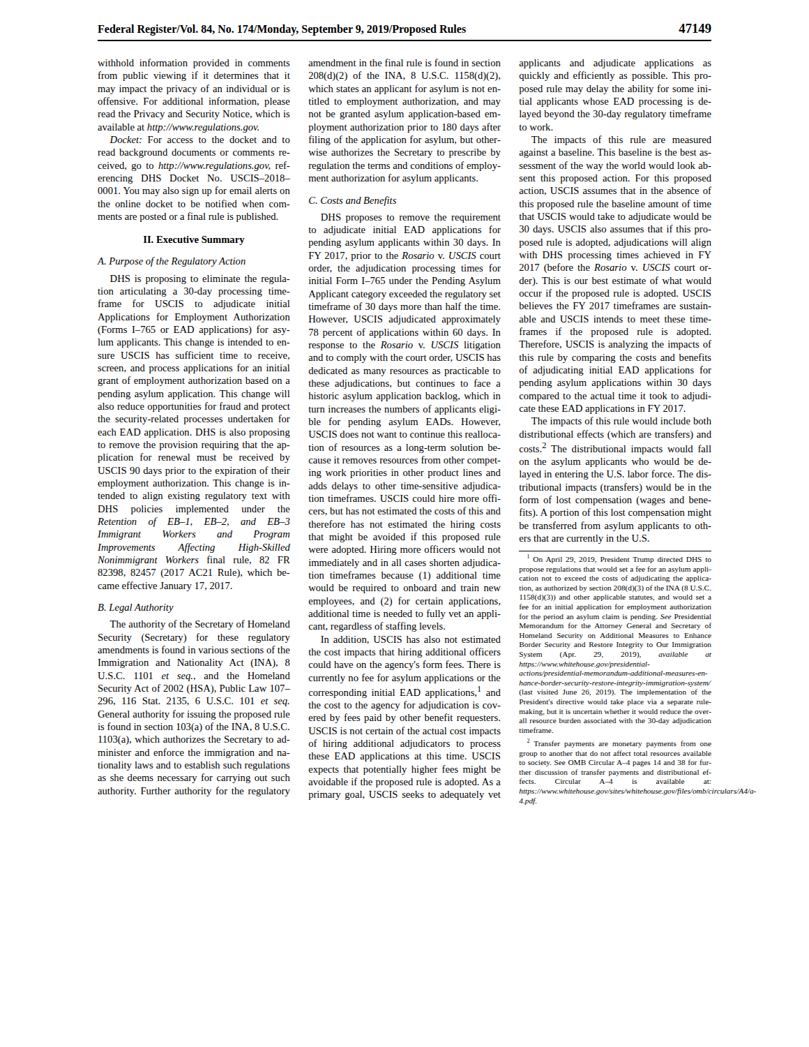Federal Register/Vol. 84, No. 174/Monday, September 9, 2019/Proposed Rules
47149
withhold information provided in comments from public viewing if it determines that it may impact the privacy of an individual or is offensive. For additional information, please read the Privacy and Security Notice, which is available at http://www.regulations.gov.
Docket: For access to the docket and to read background documents or comments received, go to http://www.regulations.gov, referencing DHS Docket No. USCIS–2018–0001. You may also sign up for email alerts on the online docket to be notified when comments are posted or a final rule is published.
II. Executive Summary
A. Purpose of the Regulatory Action
DHS is proposing to eliminate the regulation articulating a 30-day processing timeframe for USCIS to adjudicate initial Applications for Employment Authorization (Forms I–765 or EAD applications) for asylum applicants. This change is intended to ensure USCIS has sufficient time to receive, screen, and process applications for an initial grant of employment authorization based on a pending asylum application. This change will also reduce opportunities for fraud and protect the security-related processes undertaken for each EAD application. DHS is also proposing to remove the provision requiring that the application for renewal must be received by USCIS 90 days prior to the expiration of their employment authorization. This change is intended to align existing regulatory text with DHS policies implemented under the Retention of EB–1, EB–2, and EB–3 Immigrant Workers and Program Improvements Affecting High-Skilled Nonimmigrant Workers final rule, 82 FR 82398, 82457 (2017 AC21 Rule), which became effective January 17, 2017.
B. Legal Authority
The authority of the Secretary of Homeland Security (Secretary) for these regulatory amendments is found in various sections of the Immigration and Nationality Act (INA), 8 U.S.C. 1101 et seq., and the Homeland Security Act of 2002 (HSA), Public Law 107–296, 116 Stat. 2135, 6 U.S.C. 101 et seq. General authority for issuing the proposed rule is found in section 103(a) of the INA, 8 U.S.C. 1103(a), which authorizes the Secretary to administer and enforce the immigration and nationality laws and to establish such regulations as she deems necessary for carrying out such authority. Further authority for the regulatory amendment in the final rule is found in section 208(d)(2) of the INA, 8 U.S.C. 1158(d)(2), which states an applicant for asylum is not entitled to employment authorization, and may not be granted asylum application-based employment authorization prior to 180 days after filing of the application for asylum, but otherwise authorizes the Secretary to prescribe by regulation the terms and conditions of employment authorization for asylum applicants.
C. Costs and Benefits
DHS proposes to remove the requirement to adjudicate initial EAD applications for pending asylum applicants within 30 days. In FY 2017, prior to the Rosario v. USCIS court order, the adjudication processing times for initial Form I–765 under the Pending Asylum Applicant category exceeded the regulatory set timeframe of 30 days more than half the time. However, USCIS adjudicated approximately 78 percent of applications within 60 days. In response to the Rosario v. USCIS litigation and to comply with the court order, USCIS has dedicated as many resources as practicable to these adjudications, but continues to face a historic asylum application backlog, which in turn increases the numbers of applicants eligible for pending asylum EADs. However, USCIS does not want to continue this reallocation of resources as a long-term solution because it removes resources from other competing work priorities in other product lines and adds delays to other time-sensitive adjudication timeframes. USCIS could hire more officers, but has not estimated the costs of this and therefore has not estimated the hiring costs that might be avoided if this proposed rule were adopted. Hiring more officers would not immediately and in all cases shorten adjudication timeframes because (1) additional time would be required to onboard and train new employees, and (2) for certain applications, additional time is needed to fully vet an applicant, regardless of staffing levels.
In addition, USCIS has also not estimated the cost impacts that hiring additional officers could have on the agency's form fees. There is currently no fee for asylum applications or the corresponding initial EAD applications,1 and the cost to the agency for adjudication is covered by fees paid by other benefit requesters. USCIS is not certain of the actual cost impacts of hiring additional adjudicators to process these EAD applications at this time. USCIS expects that potentially higher fees might be avoidable if the proposed rule is adopted. As a primary goal, USCIS seeks to adequately vet applicants and adjudicate applications as quickly and efficiently as possible. This proposed rule may delay the ability for some initial applicants whose EAD processing is delayed beyond the 30-day regulatory timeframe to work.
The impacts of this rule are measured against a baseline. This baseline is the best assessment of the way the world would look absent this proposed action. For this proposed action, USCIS assumes that in the absence of this proposed rule the baseline amount of time that USCIS would take to adjudicate would be 30 days. USCIS also assumes that if this proposed rule is adopted, adjudications will align with DHS processing times achieved in FY 2017 (before the Rosario v. USCIS court order). This is our best estimate of what would occur if the proposed rule is adopted. USCIS believes the FY 2017 timeframes are sustainable and USCIS intends to meet these timeframes if the proposed rule is adopted. Therefore, USCIS is analyzing the impacts of this rule by comparing the costs and benefits of adjudicating initial EAD applications for pending asylum applications within 30 days compared to the actual time it took to adjudicate these EAD applications in FY 2017.
The impacts of this rule would include both distributional effects (which are transfers) and costs.2 The distributional impacts would fall on the asylum applicants who would be delayed in entering the U.S. labor force. The distributional impacts (transfers) would be in the form of lost compensation (wages and benefits). A portion of this lost compensation might be transferred from asylum applicants to others that are currently in the U.S.
1 On April 29, 2019, President Trump directed DHS to propose regulations that would set a fee for an asylum application not to exceed the costs of adjudicating the application, as authorized by section 208(d)(3) of the INA (8 U.S.C. 1158(d)(3)) and other applicable statutes, and would set a fee for an initial application for employment authorization for the period an asylum claim is pending. See Presidential Memorandum for the Attorney General and Secretary of Homeland Security on Additional Measures to Enhance Border Security and Restore Integrity to Our Immigration System (Apr. 29, 2019), available at https://www.whitehouse.gov/presidential-actions/presidential-memorandum-additional-measures-enhance-border-security-restore-integrity-immigration-system/ (last visited June 26, 2019). The implementation of the President's directive would take place via a separate rulemaking, but it is uncertain whether it would reduce the overall resource burden associated with the 30-day adjudication timeframe.
2 Transfer payments are monetary payments from one group to another that do not affect total resources available to society. See OMB Circular A–4 pages 14 and 38 for further discussion of transfer payments and distributional effects. Circular A–4 is available at: https://www.whitehouse.gov/sites/whitehouse.gov/files/omb/circulars/A4/a-4.pdf.